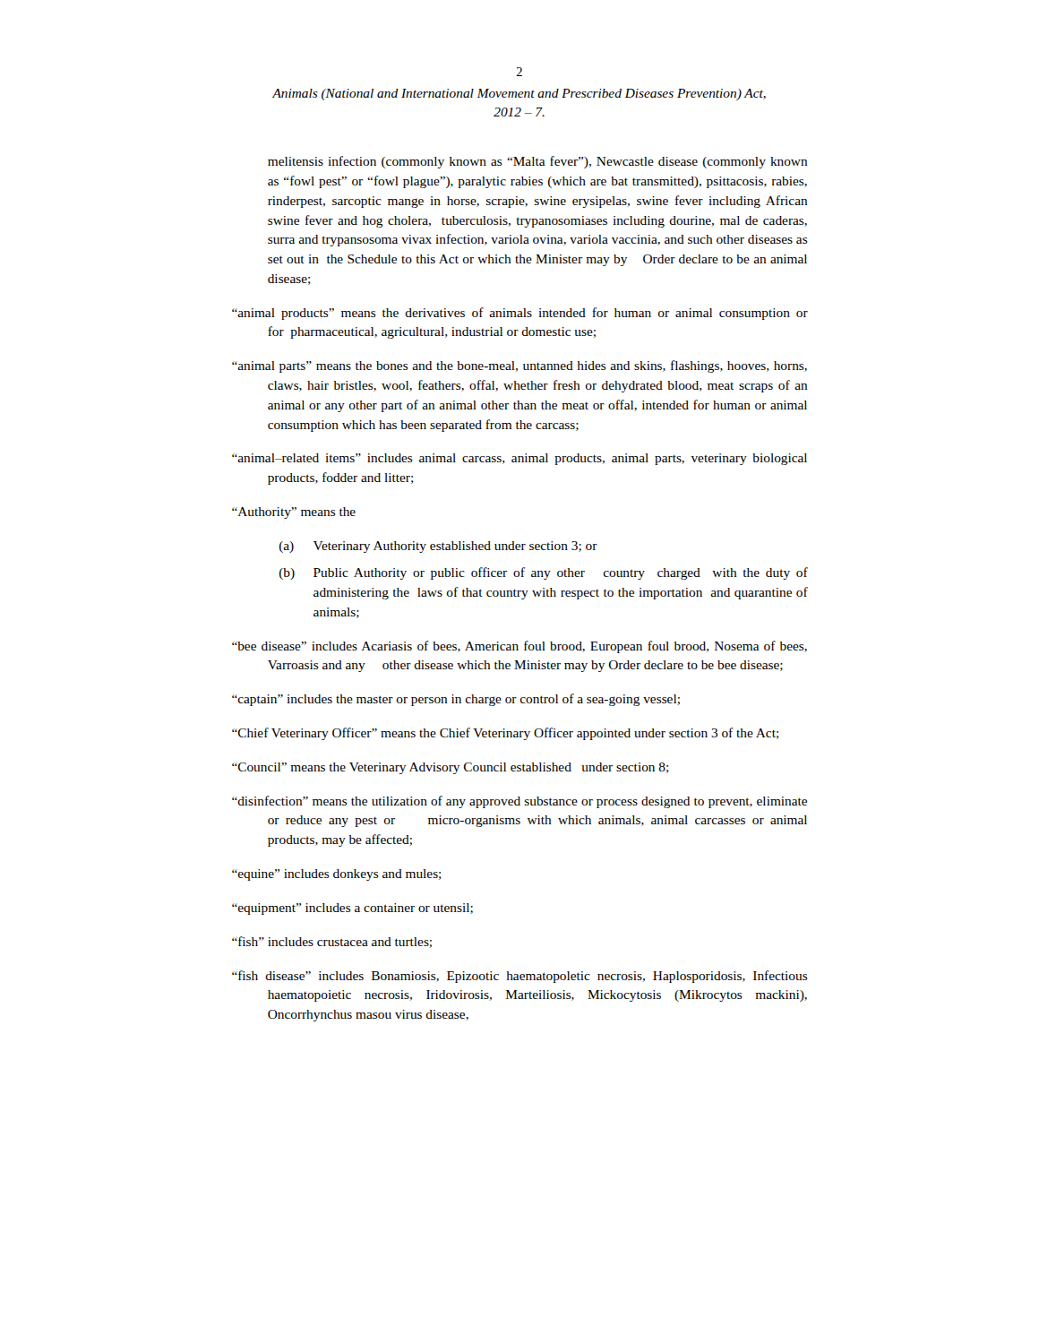2
Animals (National and International Movement and Prescribed Diseases Prevention) Act,
2012 – 7.
melitensis infection (commonly known as “Malta fever”), Newcastle disease (commonly known as “fowl pest” or “fowl plague”), paralytic rabies (which are bat transmitted), psittacosis, rabies, rinderpest, sarcoptic mange in horse, scrapie, swine erysipelas, swine fever including African swine fever and hog cholera, tuberculosis, trypanosomiases including dourine, mal de caderas, surra and trypansosoma vivax infection, variola ovina, variola vaccinia, and such other diseases as set out in the Schedule to this Act or which the Minister may by Order declare to be an animal disease;
“animal products” means the derivatives of animals intended for human or animal consumption or for pharmaceutical, agricultural, industrial or domestic use;
“animal parts” means the bones and the bone-meal, untanned hides and skins, flashings, hooves, horns, claws, hair bristles, wool, feathers, offal, whether fresh or dehydrated blood, meat scraps of an animal or any other part of an animal other than the meat or offal, intended for human or animal consumption which has been separated from the carcass;
“animal–related items” includes animal carcass, animal products, animal parts, veterinary biological products, fodder and litter;
“Authority” means the
(a) Veterinary Authority established under section 3; or
(b) Public Authority or public officer of any other country charged with the duty of administering the laws of that country with respect to the importation and quarantine of animals;
“bee disease” includes Acariasis of bees, American foul brood, European foul brood, Nosema of bees, Varroasis and any other disease which the Minister may by Order declare to be bee disease;
“captain” includes the master or person in charge or control of a sea-going vessel;
“Chief Veterinary Officer” means the Chief Veterinary Officer appointed under section 3 of the Act;
“Council” means the Veterinary Advisory Council established under section 8;
“disinfection” means the utilization of any approved substance or process designed to prevent, eliminate or reduce any pest or micro-organisms with which animals, animal carcasses or animal products, may be affected;
“equine” includes donkeys and mules;
“equipment” includes a container or utensil;
“fish” includes crustacea and turtles;
“fish disease” includes Bonamiosis, Epizootic haematopoletic necrosis, Haplosporidosis, Infectious haematopoietic necrosis, Iridovirosis, Marteiliosis, Mickocytosis (Mikrocytos mackini), Oncorrhynchus masou virus disease,